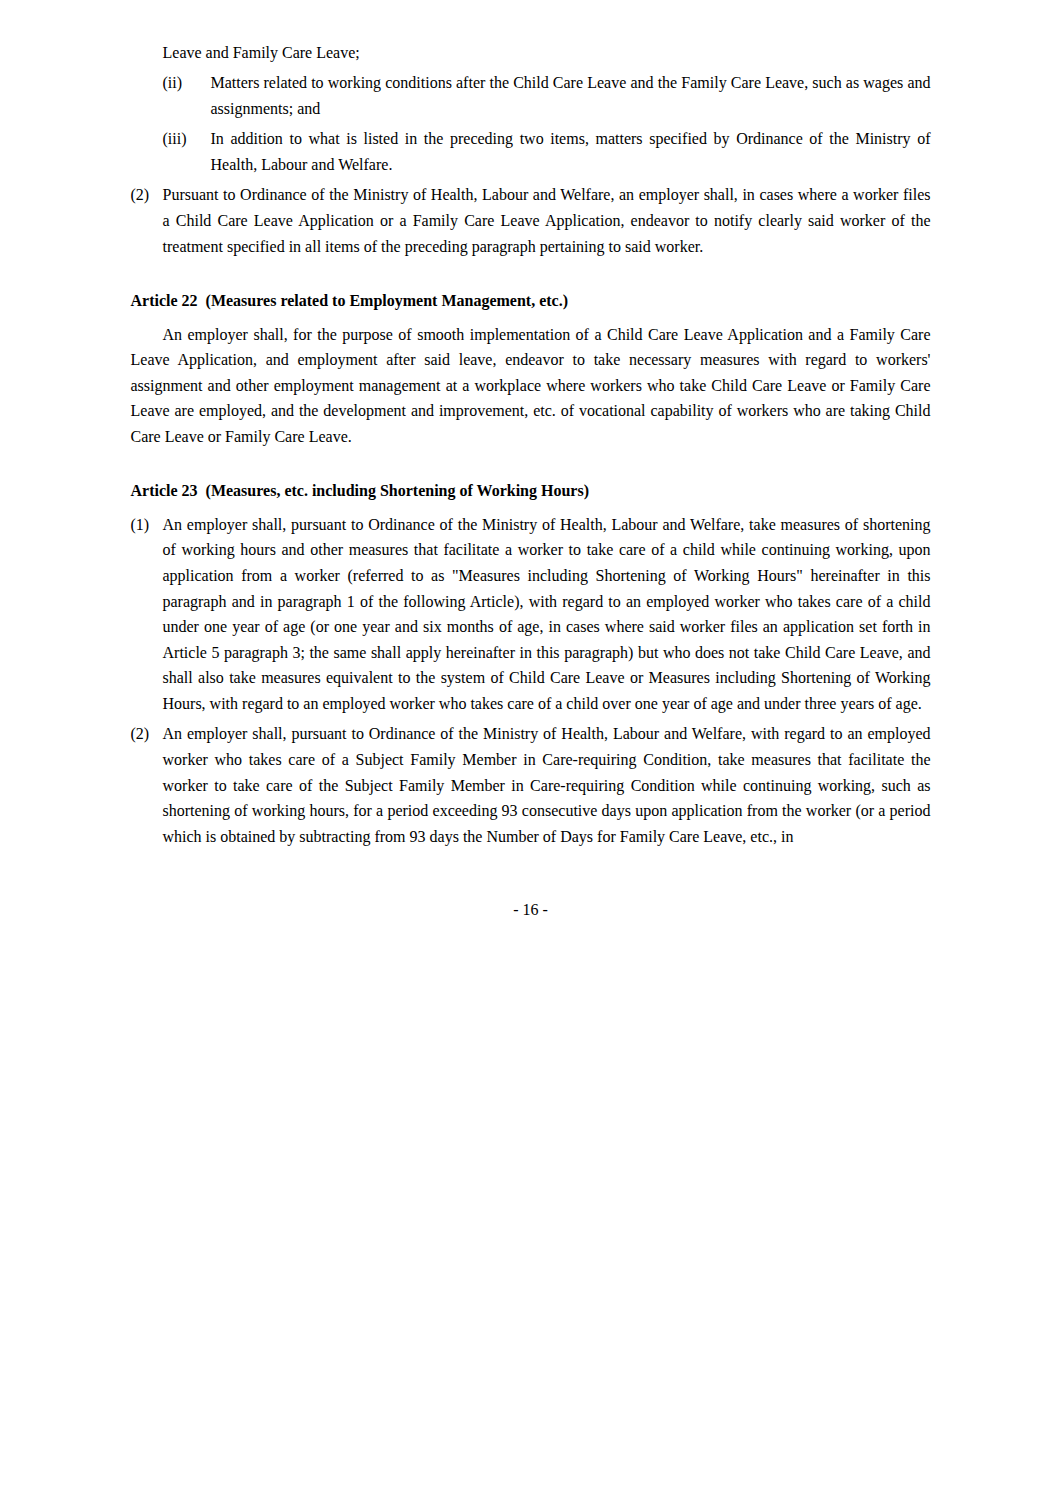Leave and Family Care Leave;
(ii) Matters related to working conditions after the Child Care Leave and the Family Care Leave, such as wages and assignments; and
(iii) In addition to what is listed in the preceding two items, matters specified by Ordinance of the Ministry of Health, Labour and Welfare.
(2) Pursuant to Ordinance of the Ministry of Health, Labour and Welfare, an employer shall, in cases where a worker files a Child Care Leave Application or a Family Care Leave Application, endeavor to notify clearly said worker of the treatment specified in all items of the preceding paragraph pertaining to said worker.
Article 22 (Measures related to Employment Management, etc.)
An employer shall, for the purpose of smooth implementation of a Child Care Leave Application and a Family Care Leave Application, and employment after said leave, endeavor to take necessary measures with regard to workers' assignment and other employment management at a workplace where workers who take Child Care Leave or Family Care Leave are employed, and the development and improvement, etc. of vocational capability of workers who are taking Child Care Leave or Family Care Leave.
Article 23 (Measures, etc. including Shortening of Working Hours)
(1) An employer shall, pursuant to Ordinance of the Ministry of Health, Labour and Welfare, take measures of shortening of working hours and other measures that facilitate a worker to take care of a child while continuing working, upon application from a worker (referred to as "Measures including Shortening of Working Hours" hereinafter in this paragraph and in paragraph 1 of the following Article), with regard to an employed worker who takes care of a child under one year of age (or one year and six months of age, in cases where said worker files an application set forth in Article 5 paragraph 3; the same shall apply hereinafter in this paragraph) but who does not take Child Care Leave, and shall also take measures equivalent to the system of Child Care Leave or Measures including Shortening of Working Hours, with regard to an employed worker who takes care of a child over one year of age and under three years of age.
(2) An employer shall, pursuant to Ordinance of the Ministry of Health, Labour and Welfare, with regard to an employed worker who takes care of a Subject Family Member in Care-requiring Condition, take measures that facilitate the worker to take care of the Subject Family Member in Care-requiring Condition while continuing working, such as shortening of working hours, for a period exceeding 93 consecutive days upon application from the worker (or a period which is obtained by subtracting from 93 days the Number of Days for Family Care Leave, etc., in
- 16 -